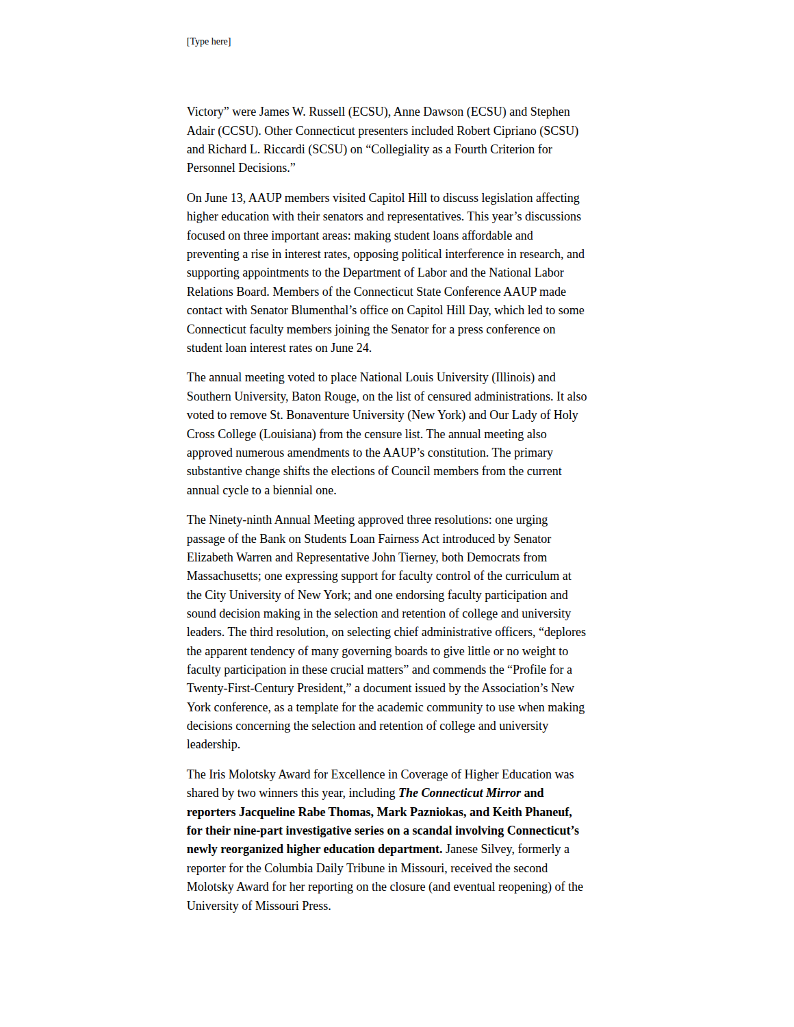[Type here]
Victory” were James W. Russell (ECSU), Anne Dawson (ECSU) and Stephen Adair (CCSU). Other Connecticut presenters included Robert Cipriano (SCSU) and Richard L. Riccardi (SCSU) on “Collegiality as a Fourth Criterion for Personnel Decisions.”
On June 13, AAUP members visited Capitol Hill to discuss legislation affecting higher education with their senators and representatives. This year’s discussions focused on three important areas: making student loans affordable and preventing a rise in interest rates, opposing political interference in research, and supporting appointments to the Department of Labor and the National Labor Relations Board. Members of the Connecticut State Conference AAUP made contact with Senator Blumenthal’s office on Capitol Hill Day, which led to some Connecticut faculty members joining the Senator for a press conference on student loan interest rates on June 24.
The annual meeting voted to place National Louis University (Illinois) and Southern University, Baton Rouge, on the list of censured administrations. It also voted to remove St. Bonaventure University (New York) and Our Lady of Holy Cross College (Louisiana) from the censure list. The annual meeting also approved numerous amendments to the AAUP’s constitution. The primary substantive change shifts the elections of Council members from the current annual cycle to a biennial one.
The Ninety-ninth Annual Meeting approved three resolutions: one urging passage of the Bank on Students Loan Fairness Act introduced by Senator Elizabeth Warren and Representative John Tierney, both Democrats from Massachusetts; one expressing support for faculty control of the curriculum at the City University of New York; and one endorsing faculty participation and sound decision making in the selection and retention of college and university leaders. The third resolution, on selecting chief administrative officers, “deplores the apparent tendency of many governing boards to give little or no weight to faculty participation in these crucial matters” and commends the “Profile for a Twenty-First-Century President,” a document issued by the Association’s New York conference, as a template for the academic community to use when making decisions concerning the selection and retention of college and university leadership.
The Iris Molotsky Award for Excellence in Coverage of Higher Education was shared by two winners this year, including The Connecticut Mirror and reporters Jacqueline Rabe Thomas, Mark Pazniokas, and Keith Phaneuf, for their nine-part investigative series on a scandal involving Connecticut’s newly reorganized higher education department. Janese Silvey, formerly a reporter for the Columbia Daily Tribune in Missouri, received the second Molotsky Award for her reporting on the closure (and eventual reopening) of the University of Missouri Press.